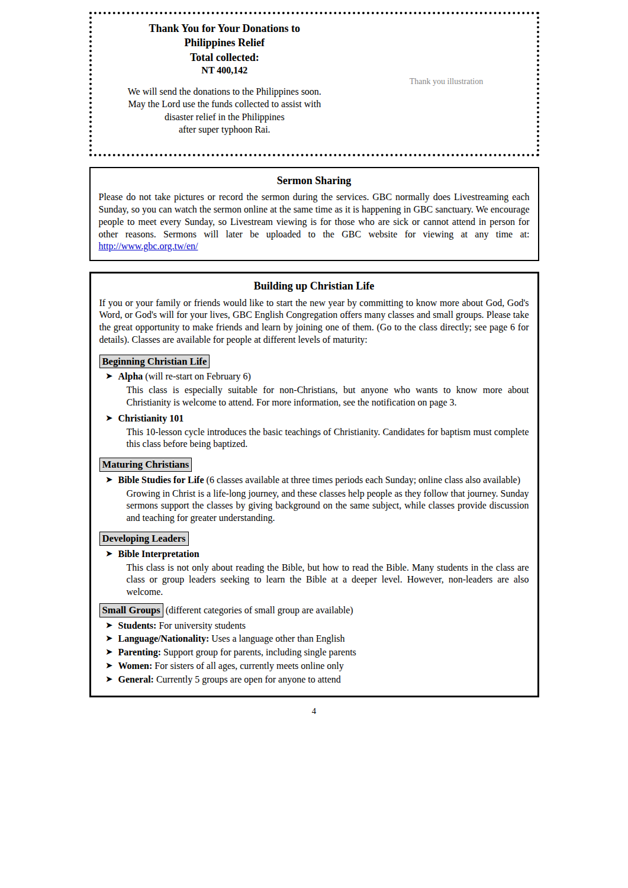Thank You for Your Donations to
Philippines Relief
Total collected:
NT 400,142
We will send the donations to the Philippines soon.
May the Lord use the funds collected to assist with
disaster relief in the Philippines
after super typhoon Rai.
Sermon Sharing
Please do not take pictures or record the sermon during the services. GBC normally does Livestreaming each Sunday, so you can watch the sermon online at the same time as it is happening in GBC sanctuary. We encourage people to meet every Sunday, so Livestream viewing is for those who are sick or cannot attend in person for other reasons. Sermons will later be uploaded to the GBC website for viewing at any time at: http://www.gbc.org.tw/en/
Building up Christian Life
If you or your family or friends would like to start the new year by committing to know more about God, God's Word, or God's will for your lives, GBC English Congregation offers many classes and small groups. Please take the great opportunity to make friends and learn by joining one of them. (Go to the class directly; see page 6 for details). Classes are available for people at different levels of maturity:
Beginning Christian Life
Alpha (will re-start on February 6) This class is especially suitable for non-Christians, but anyone who wants to know more about Christianity is welcome to attend. For more information, see the notification on page 3.
Christianity 101 This 10-lesson cycle introduces the basic teachings of Christianity. Candidates for baptism must complete this class before being baptized.
Maturing Christians
Bible Studies for Life (6 classes available at three times periods each Sunday; online class also available) Growing in Christ is a life-long journey, and these classes help people as they follow that journey. Sunday sermons support the classes by giving background on the same subject, while classes provide discussion and teaching for greater understanding.
Developing Leaders
Bible Interpretation This class is not only about reading the Bible, but how to read the Bible. Many students in the class are class or group leaders seeking to learn the Bible at a deeper level. However, non-leaders are also welcome.
Small Groups (different categories of small group are available)
Students: For university students
Language/Nationality: Uses a language other than English
Parenting: Support group for parents, including single parents
Women: For sisters of all ages, currently meets online only
General: Currently 5 groups are open for anyone to attend
4